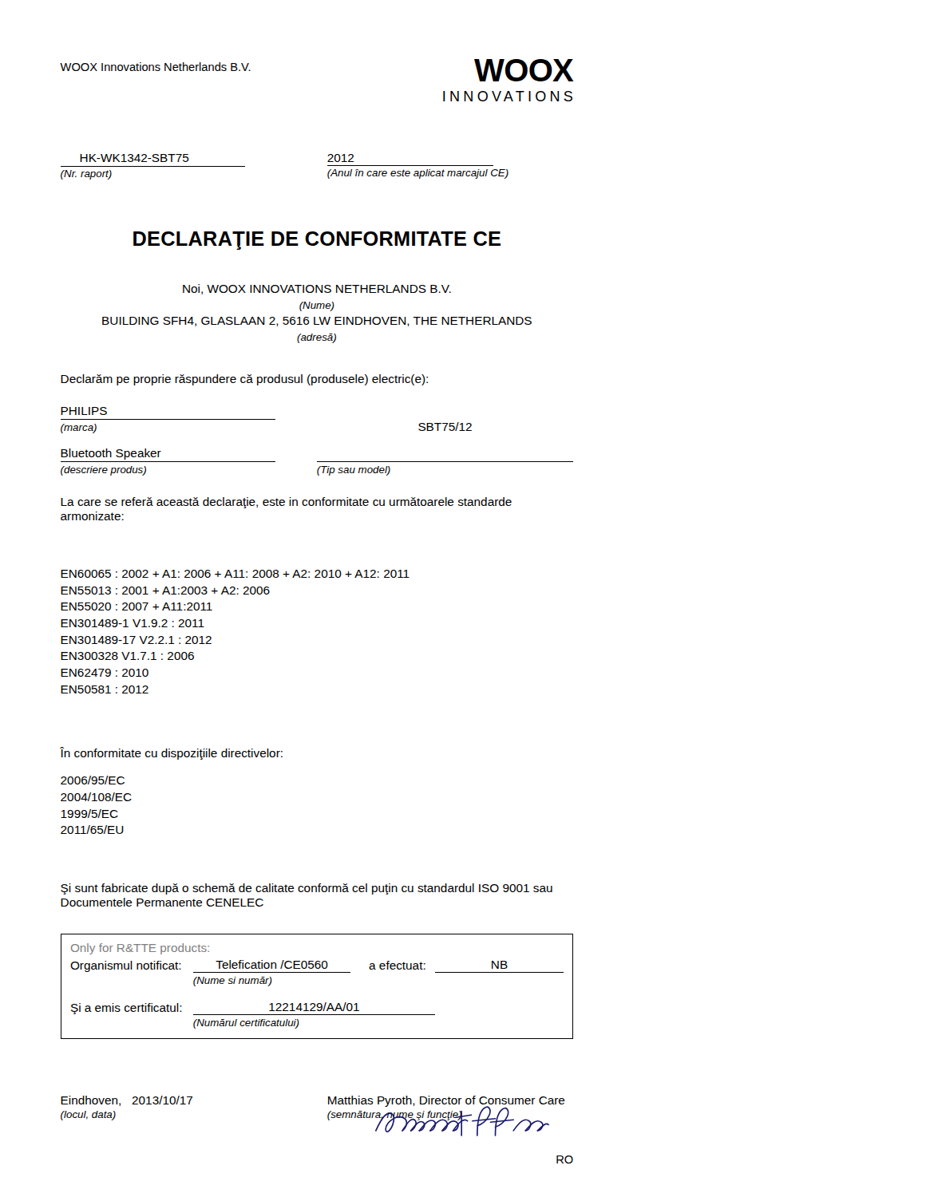WOOX Innovations Netherlands B.V.
WOOX
INNOVATIONS
HK-WK1342-SBT75
(Nr. raport)
2012
(Anul în care este aplicat marcajul CE)
DECLARAŢIE DE CONFORMITATE CE
Noi, WOOX INNOVATIONS NETHERLANDS B.V.
(Nume)
BUILDING SFH4, GLASLAAN 2, 5616 LW EINDHOVEN, THE NETHERLANDS
(adresă)
Declarăm pe proprie răspundere că produsul (produsele) electric(e):
| PHILIPS | | |
| (marca) | | SBT75/12 |
| Bluetooth Speaker | | |
| (descriere produs) | | (Tip sau model) |
La care se referă această declaraţie, este in conformitate cu următoarele standarde armonizate:
EN60065 : 2002 + A1: 2006 + A11: 2008 + A2: 2010 + A12: 2011
EN55013 : 2001 + A1:2003 + A2: 2006
EN55020 : 2007 + A11:2011
EN301489-1 V1.9.2 : 2011
EN301489-17 V2.2.1 : 2012
EN300328 V1.7.1 : 2006
EN62479 : 2010
EN50581 : 2012
În conformitate cu dispoziţiile directivelor:
2006/95/EC
2004/108/EC
1999/5/EC
2011/65/EU
Şi sunt fabricate după o schemă de calitate conformă cel puţin cu standardul ISO 9001 sau Documentele Permanente CENELEC
Only for R&TTE products:
| Organismul notificat: | Telefication /CE0560 | a efectuat: | NB |
| | (Nume si număr) | | |
| Şi a emis certificatul: | 12214129/AA/01 | |
| | (Numărul certificatului) | |
Eindhoven, 2013/10/17
(locul, data)
Matthias Pyroth, Director of Consumer Care
(semnătura, nume şi funcţie)
RO